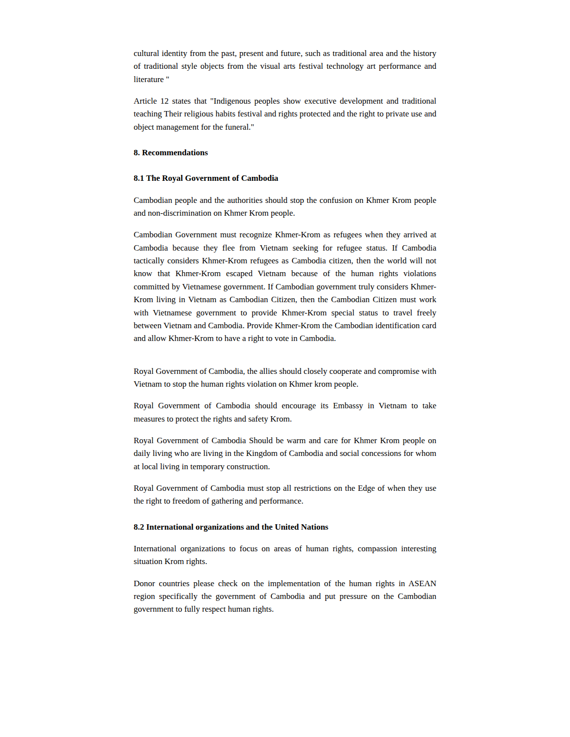cultural identity from the past, present and future, such as traditional area and the history of traditional style objects from the visual arts festival technology art performance and literature "
Article 12 states that "Indigenous peoples show executive development and traditional teaching Their religious habits festival and rights protected and the right to private use and object management for the funeral."
8. Recommendations
8.1 The Royal Government of Cambodia
Cambodian people and the authorities should stop the confusion on Khmer Krom people and non-discrimination on Khmer Krom people.
Cambodian Government must recognize Khmer-Krom as refugees when they arrived at Cambodia because they flee from Vietnam seeking for refugee status. If Cambodia tactically considers Khmer-Krom refugees as Cambodia citizen, then the world will not know that Khmer-Krom escaped Vietnam because of the human rights violations committed by Vietnamese government. If Cambodian government truly considers Khmer-Krom living in Vietnam as Cambodian Citizen, then the Cambodian Citizen must work with Vietnamese government to provide Khmer-Krom special status to travel freely between Vietnam and Cambodia. Provide Khmer-Krom the Cambodian identification card and allow Khmer-Krom to have a right to vote in Cambodia.
Royal Government of Cambodia, the allies should closely cooperate and compromise with Vietnam to stop the human rights violation on Khmer krom people.
Royal Government of Cambodia should encourage its Embassy in Vietnam to take measures to protect the rights and safety Krom.
Royal Government of Cambodia Should be warm and care for Khmer Krom people on daily living who are living in the Kingdom of Cambodia and social concessions for whom at local living in temporary construction.
Royal Government of Cambodia must stop all restrictions on the Edge of when they use the right to freedom of gathering and performance.
8.2 International organizations and the United Nations
International organizations to focus on areas of human rights, compassion interesting situation Krom rights.
Donor countries please check on the implementation of the human rights in ASEAN region specifically the government of Cambodia and put pressure on the Cambodian government to fully respect human rights.